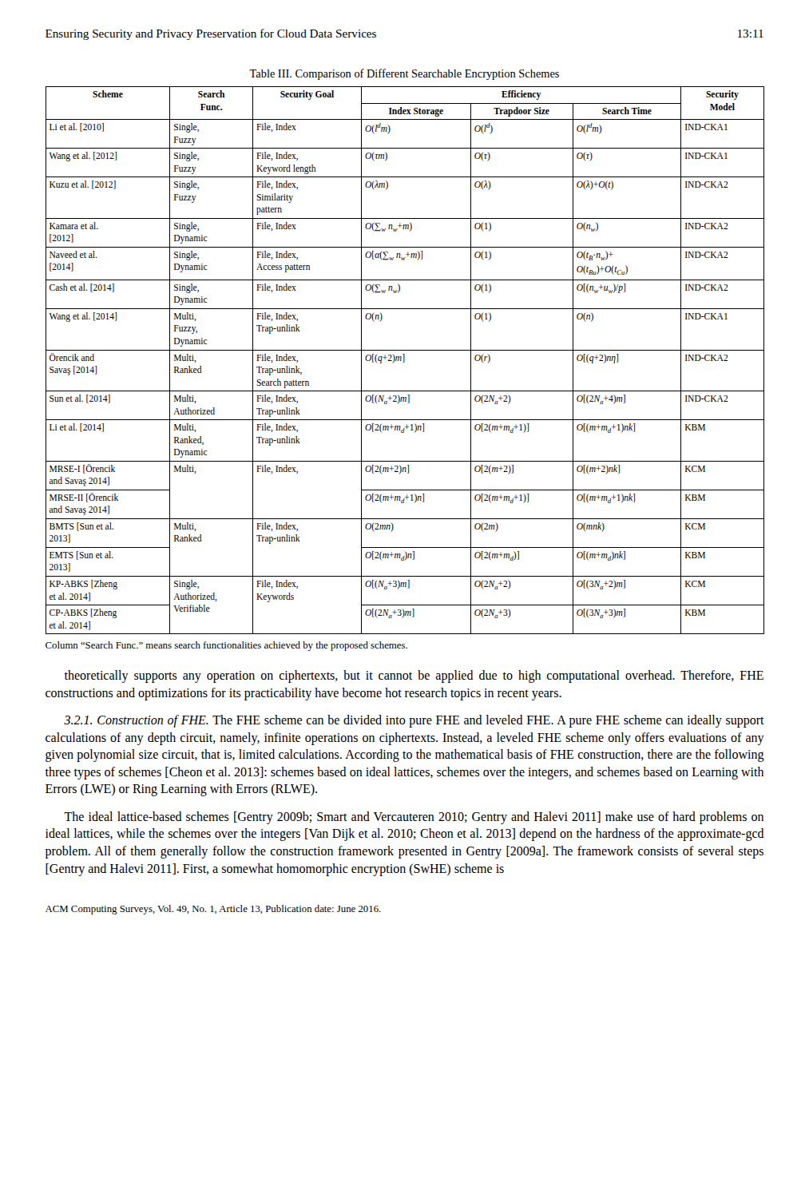Ensuring Security and Privacy Preservation for Cloud Data Services 13:11
Table III. Comparison of Different Searchable Encryption Schemes
| Scheme | Search Func. | Security Goal | Efficiency | Security Model |
| --- | --- | --- | --- | --- |
| Index Storage | Trapdoor Size | Search Time |
| Li et al. [2010] | Single, Fuzzy | File, Index | O ( l d m ) | O ( l d ) | O ( l d m ) | IND-CKA1 |
| Wang et al. [2012] | Single, Fuzzy | File, Index, Keyword length | O ( τm ) | O ( τ ) | O ( τ ) | IND-CKA1 |
| Kuzu et al. [2012] | Single, Fuzzy | File, Index, Similarity pattern | O ( λm ) | O ( λ ) | O ( λ )+ O ( t ) | IND-CKA2 |
| Kamara et al. [2012] | Single, Dynamic | File, Index | O (∑ w n w + m ) | O (1) | O ( n w ) | IND-CKA2 |
| Naveed et al. [2014] | Single, Dynamic | File, Index, Access pattern | O [ α (∑ w n w + m )] | O (1) | O ( t B · n w )+ O ( t Bu )+ O ( t Cu ) | IND-CKA2 |
| Cash et al. [2014] | Single, Dynamic | File, Index | O (∑ w n w ) | O (1) | O [( n w + u w )/ p ] | IND-CKA2 |
| Wang et al. [2014] | Multi, Fuzzy, Dynamic | File, Index, Trap-unlink | O ( n ) | O (1) | O ( n ) | IND-CKA1 |
| Örencik and Savaş [2014] | Multi, Ranked | File, Index, Trap-unlink, Search pattern | O [( q +2) m ] | O ( r ) | O [( q +2) nη ] | IND-CKA2 |
| Sun et al. [2014] | Multi, Authorized | File, Index, Trap-unlink | O [( N a +2) m ] | O (2 N a +2) | O [(2 N a +4) m ] | IND-CKA2 |
| Li et al. [2014] | Multi, Ranked, Dynamic | File, Index, Trap-unlink | O [2( m + m d +1) n ] | O [2( m + m d +1)] | O [( m + m d +1) nk ] | KBM |
| MRSE-I [Örencik and Savaş 2014] | Multi, | File, Index, | O [2( m +2) n ] | O [2( m +2)] | O [( m +2) nk ] | KCM |
| MRSE-II [Örencik and Savaş 2014] | O [2( m + m d +1) n ] | O [2( m + m d +1)] | O [( m + m d +1) nk ] | KBM |
| BMTS [Sun et al. 2013] | Multi, Ranked | File, Index, Trap-unlink | O (2 mn ) | O (2 m ) | O ( mnk ) | KCM |
| EMTS [Sun et al. 2013] | O [2( m + m d ) n ] | O [2( m + m d )] | O [( m + m d ) nk ] | KBM |
| KP-ABKS [Zheng et al. 2014] | Single, Authorized, Verifiable | File, Index, Keywords | O [( N a +3) m ] | O (2 N a +2) | O [(3 N a +2) m ] | KCM |
| CP-ABKS [Zheng et al. 2014] | O [(2 N a +3) m ] | O (2 N a +3) | O [(3 N a +3) m ] | KBM |
Column “Search Func.” means search functionalities achieved by the proposed schemes.
theoretically supports any operation on ciphertexts, but it cannot be applied due to high computational overhead. Therefore, FHE constructions and optimizations for its practicability have become hot research topics in recent years.
3.2.1. Construction of FHE. The FHE scheme can be divided into pure FHE and leveled FHE. A pure FHE scheme can ideally support calculations of any depth circuit, namely, infinite operations on ciphertexts. Instead, a leveled FHE scheme only offers evaluations of any given polynomial size circuit, that is, limited calculations. According to the mathematical basis of FHE construction, there are the following three types of schemes [Cheon et al. 2013]: schemes based on ideal lattices, schemes over the integers, and schemes based on Learning with Errors (LWE) or Ring Learning with Errors (RLWE).
The ideal lattice-based schemes [Gentry 2009b; Smart and Vercauteren 2010; Gentry and Halevi 2011] make use of hard problems on ideal lattices, while the schemes over the integers [Van Dijk et al. 2010; Cheon et al. 2013] depend on the hardness of the approximate-gcd problem. All of them generally follow the construction framework presented in Gentry [2009a]. The framework consists of several steps [Gentry and Halevi 2011]. First, a somewhat homomorphic encryption (SwHE) scheme is
ACM Computing Surveys, Vol. 49, No. 1, Article 13, Publication date: June 2016.